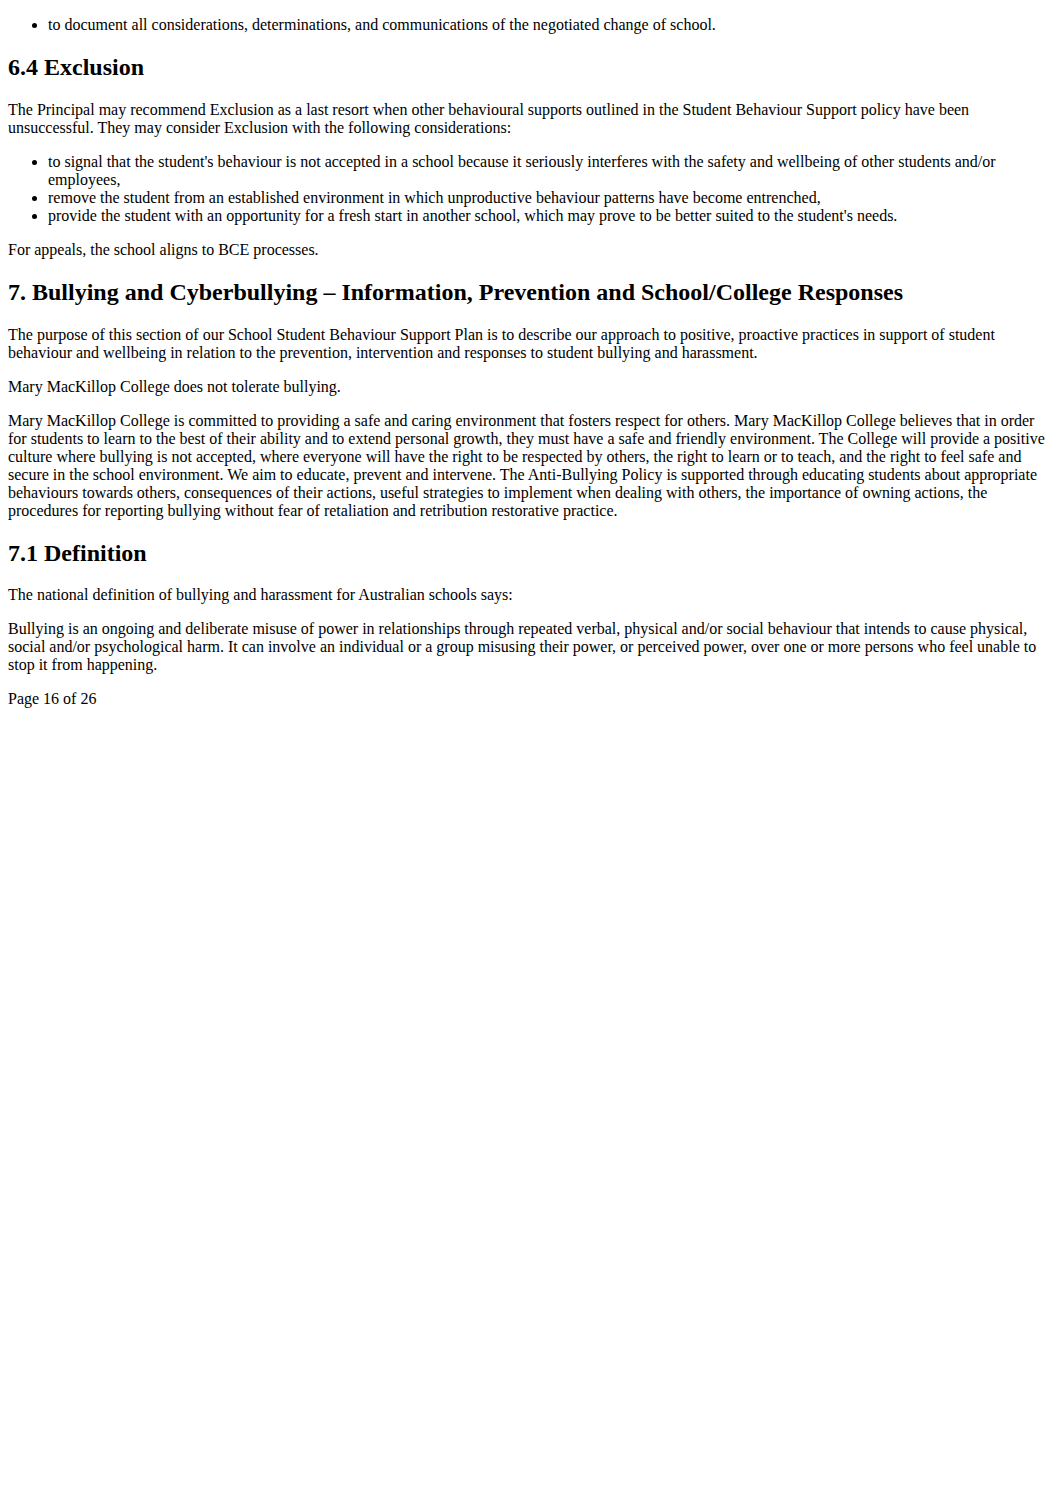to document all considerations, determinations, and communications of the negotiated change of school.
6.4 Exclusion
The Principal may recommend Exclusion as a last resort when other behavioural supports outlined in the Student Behaviour Support policy have been unsuccessful. They may consider Exclusion with the following considerations:
to signal that the student's behaviour is not accepted in a school because it seriously interferes with the safety and wellbeing of other students and/or employees,
remove the student from an established environment in which unproductive behaviour patterns have become entrenched,
provide the student with an opportunity for a fresh start in another school, which may prove to be better suited to the student's needs.
For appeals, the school aligns to BCE processes.
7. Bullying and Cyberbullying – Information, Prevention and School/College Responses
The purpose of this section of our School Student Behaviour Support Plan is to describe our approach to positive, proactive practices in support of student behaviour and wellbeing in relation to the prevention, intervention and responses to student bullying and harassment.
Mary MacKillop College does not tolerate bullying.
Mary MacKillop College is committed to providing a safe and caring environment that fosters respect for others. Mary MacKillop College believes that in order for students to learn to the best of their ability and to extend personal growth, they must have a safe and friendly environment. The College will provide a positive culture where bullying is not accepted, where everyone will have the right to be respected by others, the right to learn or to teach, and the right to feel safe and secure in the school environment. We aim to educate, prevent and intervene. The Anti-Bullying Policy is supported through educating students about appropriate behaviours towards others, consequences of their actions, useful strategies to implement when dealing with others, the importance of owning actions, the procedures for reporting bullying without fear of retaliation and retribution restorative practice.
7.1 Definition
The national definition of bullying and harassment for Australian schools says:
Bullying is an ongoing and deliberate misuse of power in relationships through repeated verbal, physical and/or social behaviour that intends to cause physical, social and/or psychological harm. It can involve an individual or a group misusing their power, or perceived power, over one or more persons who feel unable to stop it from happening.
Page 16 of 26